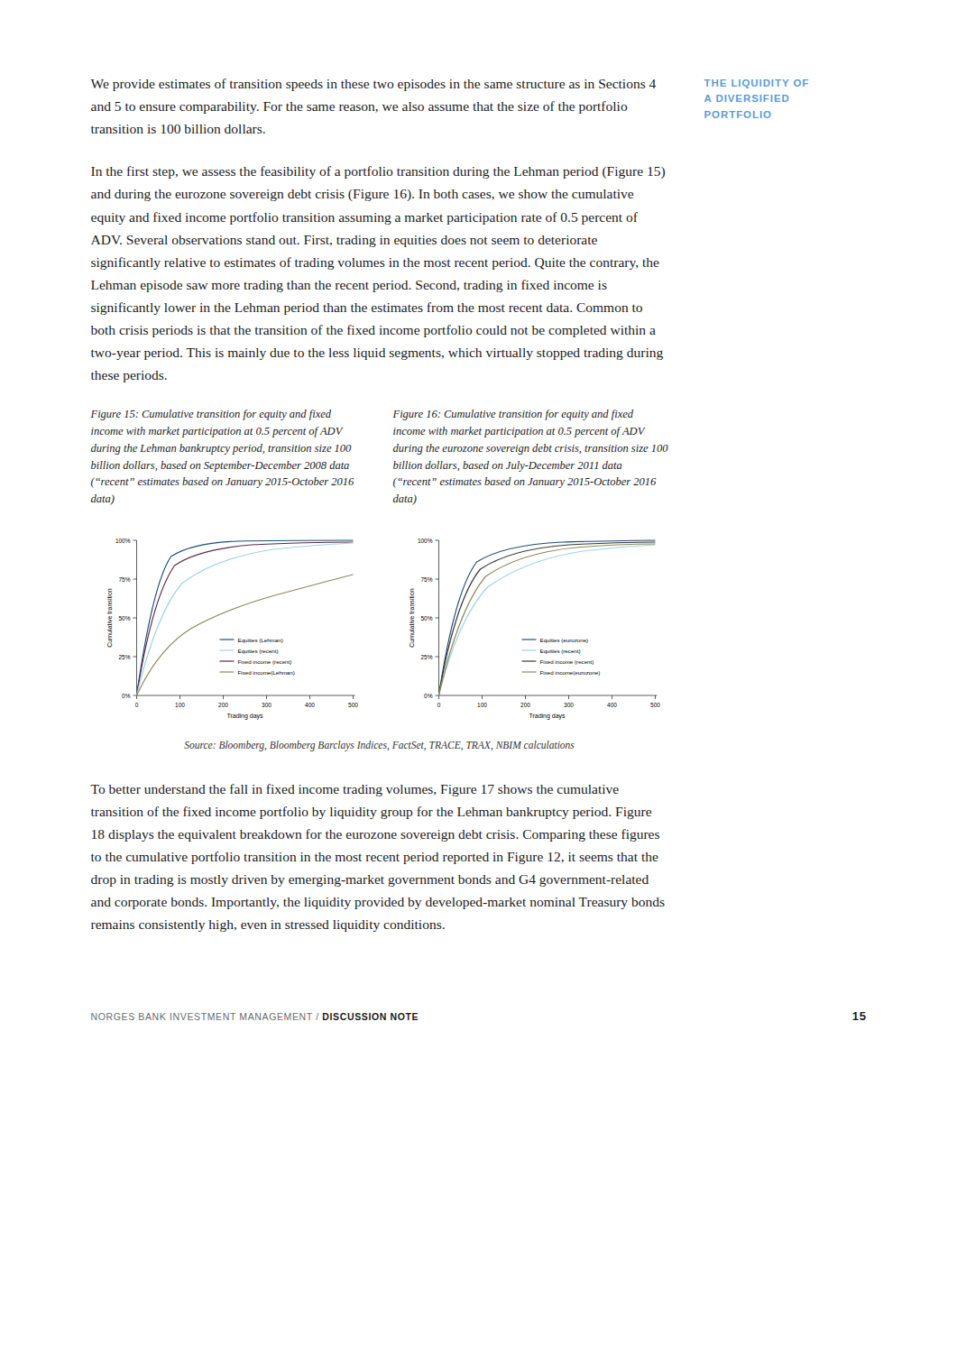We provide estimates of transition speeds in these two episodes in the same structure as in Sections 4 and 5 to ensure comparability. For the same reason, we also assume that the size of the portfolio transition is 100 billion dollars.
In the first step, we assess the feasibility of a portfolio transition during the Lehman period (Figure 15) and during the eurozone sovereign debt crisis (Figure 16). In both cases, we show the cumulative equity and fixed income portfolio transition assuming a market participation rate of 0.5 percent of ADV. Several observations stand out. First, trading in equities does not seem to deteriorate significantly relative to estimates of trading volumes in the most recent period. Quite the contrary, the Lehman episode saw more trading than the recent period. Second, trading in fixed income is significantly lower in the Lehman period than the estimates from the most recent data. Common to both crisis periods is that the transition of the fixed income portfolio could not be completed within a two-year period. This is mainly due to the less liquid segments, which virtually stopped trading during these periods.
Figure 15: Cumulative transition for equity and fixed income with market participation at 0.5 percent of ADV during the Lehman bankruptcy period, transition size 100 billion dollars, based on September-December 2008 data (“recent” estimates based on January 2015-October 2016 data)
100% 75% 50% 25% 0% 0 100 200 300 400 500 Trading days Cumulative transition Equities (Lehman) Equities (recent) Fixed income (recent) Fixed income(Lehman)
Figure 16: Cumulative transition for equity and fixed income with market participation at 0.5 percent of ADV during the eurozone sovereign debt crisis, transition size 100 billion dollars, based on July-December 2011 data (“recent” estimates based on January 2015-October 2016 data)
100% 75% 50% 25% 0% 0 100 200 300 400 500 Trading days Cumulative transition Equities (eurozone) Equities (recent) Fixed income (recent) Fixed income(eurozone)
Source: Bloomberg, Bloomberg Barclays Indices, FactSet, TRACE, TRAX, NBIM calculations
To better understand the fall in fixed income trading volumes, Figure 17 shows the cumulative transition of the fixed income portfolio by liquidity group for the Lehman bankruptcy period. Figure 18 displays the equivalent breakdown for the eurozone sovereign debt crisis. Comparing these figures to the cumulative portfolio transition in the most recent period reported in Figure 12, it seems that the drop in trading is mostly driven by emerging-market government bonds and G4 government-related and corporate bonds. Importantly, the liquidity provided by developed-market nominal Treasury bonds remains consistently high, even in stressed liquidity conditions.
The liquidity of
a diversified
portfolio
NORGES BANK INVESTMENT MANAGEMENT / DISCUSSION NOTE
15